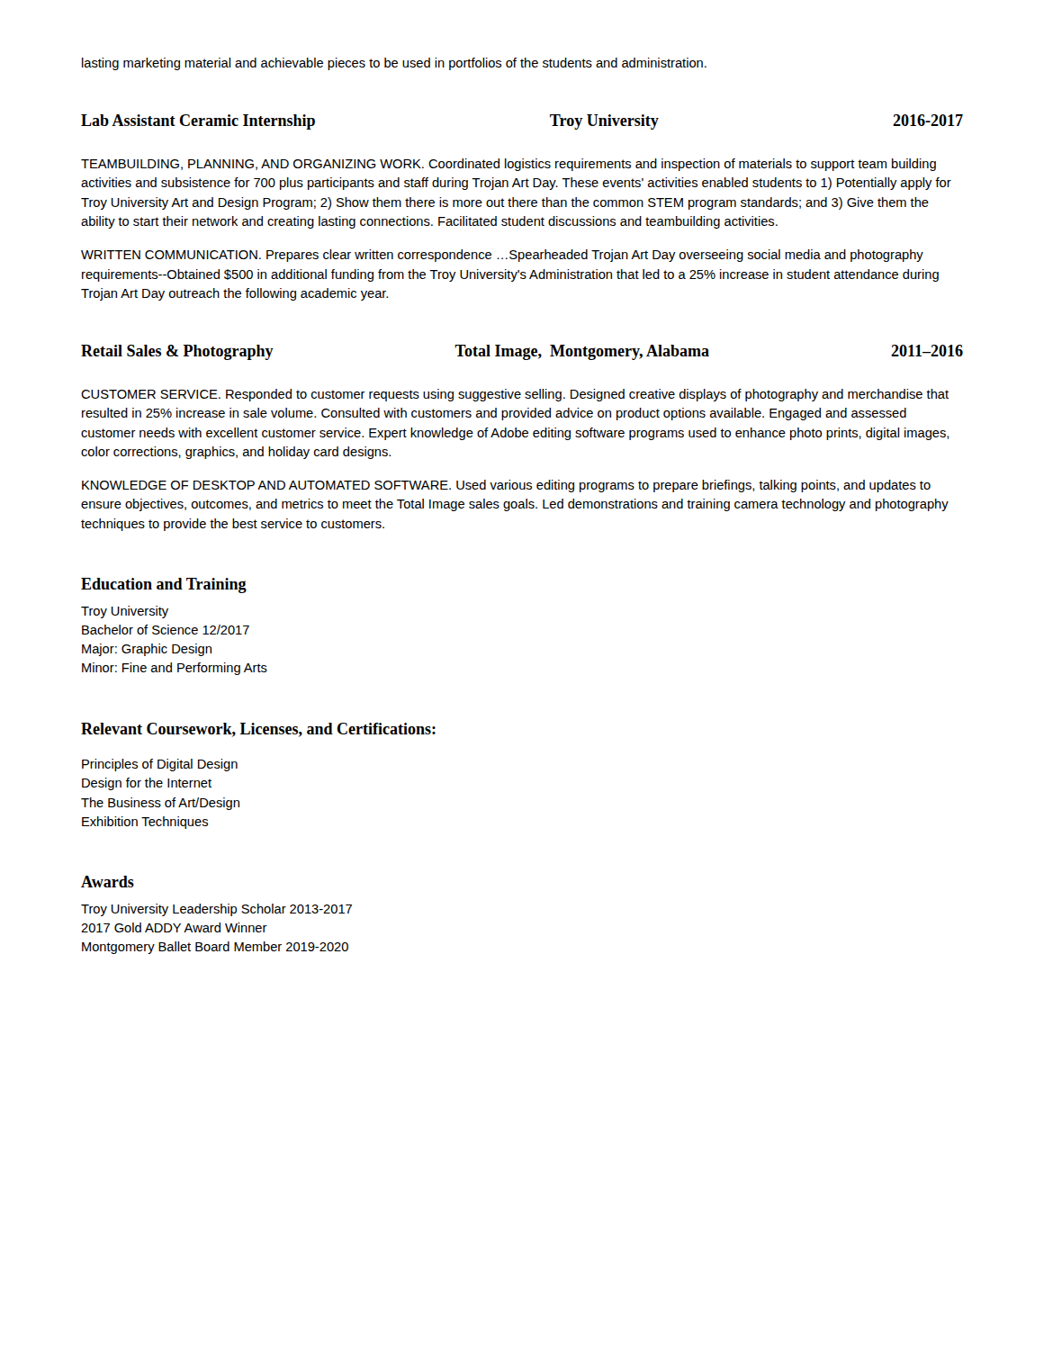lasting marketing material and achievable pieces to be used in portfolios of the students and administration.
Lab Assistant Ceramic Internship Troy University 2016-2017
TEAMBUILDING, PLANNING, AND ORGANIZING WORK. Coordinated logistics requirements and inspection of materials to support team building activities and subsistence for 700 plus participants and staff during Trojan Art Day. These events' activities enabled students to 1) Potentially apply for Troy University Art and Design Program; 2) Show them there is more out there than the common STEM program standards; and 3) Give them the ability to start their network and creating lasting connections. Facilitated student discussions and teambuilding activities.
WRITTEN COMMUNICATION. Prepares clear written correspondence …Spearheaded Trojan Art Day overseeing social media and photography requirements--Obtained $500 in additional funding from the Troy University's Administration that led to a 25% increase in student attendance during Trojan Art Day outreach the following academic year.
Retail Sales & Photography Total Image, Montgomery, Alabama 2011–2016
CUSTOMER SERVICE. Responded to customer requests using suggestive selling. Designed creative displays of photography and merchandise that resulted in 25% increase in sale volume. Consulted with customers and provided advice on product options available. Engaged and assessed customer needs with excellent customer service. Expert knowledge of Adobe editing software programs used to enhance photo prints, digital images, color corrections, graphics, and holiday card designs.
KNOWLEDGE OF DESKTOP AND AUTOMATED SOFTWARE. Used various editing programs to prepare briefings, talking points, and updates to ensure objectives, outcomes, and metrics to meet the Total Image sales goals. Led demonstrations and training camera technology and photography techniques to provide the best service to customers.
Education and Training
Troy University
Bachelor of Science 12/2017
Major: Graphic Design
Minor: Fine and Performing Arts
Relevant Coursework, Licenses, and Certifications:
Principles of Digital Design
Design for the Internet
The Business of Art/Design
Exhibition Techniques
Awards
Troy University Leadership Scholar 2013-2017
2017 Gold ADDY Award Winner
Montgomery Ballet Board Member 2019-2020